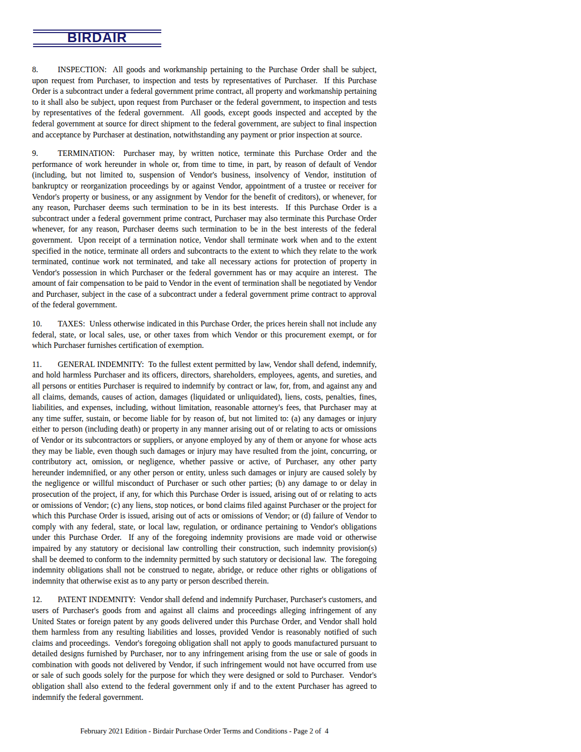BIRDAIR
8. INSPECTION: All goods and workmanship pertaining to the Purchase Order shall be subject, upon request from Purchaser, to inspection and tests by representatives of Purchaser. If this Purchase Order is a subcontract under a federal government prime contract, all property and workmanship pertaining to it shall also be subject, upon request from Purchaser or the federal government, to inspection and tests by representatives of the federal government. All goods, except goods inspected and accepted by the federal government at source for direct shipment to the federal government, are subject to final inspection and acceptance by Purchaser at destination, notwithstanding any payment or prior inspection at source.
9. TERMINATION: Purchaser may, by written notice, terminate this Purchase Order and the performance of work hereunder in whole or, from time to time, in part, by reason of default of Vendor (including, but not limited to, suspension of Vendor's business, insolvency of Vendor, institution of bankruptcy or reorganization proceedings by or against Vendor, appointment of a trustee or receiver for Vendor's property or business, or any assignment by Vendor for the benefit of creditors), or whenever, for any reason, Purchaser deems such termination to be in its best interests. If this Purchase Order is a subcontract under a federal government prime contract, Purchaser may also terminate this Purchase Order whenever, for any reason, Purchaser deems such termination to be in the best interests of the federal government. Upon receipt of a termination notice, Vendor shall terminate work when and to the extent specified in the notice, terminate all orders and subcontracts to the extent to which they relate to the work terminated, continue work not terminated, and take all necessary actions for protection of property in Vendor's possession in which Purchaser or the federal government has or may acquire an interest. The amount of fair compensation to be paid to Vendor in the event of termination shall be negotiated by Vendor and Purchaser, subject in the case of a subcontract under a federal government prime contract to approval of the federal government.
10. TAXES: Unless otherwise indicated in this Purchase Order, the prices herein shall not include any federal, state, or local sales, use, or other taxes from which Vendor or this procurement exempt, or for which Purchaser furnishes certification of exemption.
11. GENERAL INDEMNITY: To the fullest extent permitted by law, Vendor shall defend, indemnify, and hold harmless Purchaser and its officers, directors, shareholders, employees, agents, and sureties, and all persons or entities Purchaser is required to indemnify by contract or law, for, from, and against any and all claims, demands, causes of action, damages (liquidated or unliquidated), liens, costs, penalties, fines, liabilities, and expenses, including, without limitation, reasonable attorney's fees, that Purchaser may at any time suffer, sustain, or become liable for by reason of, but not limited to: (a) any damages or injury either to person (including death) or property in any manner arising out of or relating to acts or omissions of Vendor or its subcontractors or suppliers, or anyone employed by any of them or anyone for whose acts they may be liable, even though such damages or injury may have resulted from the joint, concurring, or contributory act, omission, or negligence, whether passive or active, of Purchaser, any other party hereunder indemnified, or any other person or entity, unless such damages or injury are caused solely by the negligence or willful misconduct of Purchaser or such other parties; (b) any damage to or delay in prosecution of the project, if any, for which this Purchase Order is issued, arising out of or relating to acts or omissions of Vendor; (c) any liens, stop notices, or bond claims filed against Purchaser or the project for which this Purchase Order is issued, arising out of acts or omissions of Vendor; or (d) failure of Vendor to comply with any federal, state, or local law, regulation, or ordinance pertaining to Vendor's obligations under this Purchase Order. If any of the foregoing indemnity provisions are made void or otherwise impaired by any statutory or decisional law controlling their construction, such indemnity provision(s) shall be deemed to conform to the indemnity permitted by such statutory or decisional law. The foregoing indemnity obligations shall not be construed to negate, abridge, or reduce other rights or obligations of indemnity that otherwise exist as to any party or person described therein.
12. PATENT INDEMNITY: Vendor shall defend and indemnify Purchaser, Purchaser's customers, and users of Purchaser's goods from and against all claims and proceedings alleging infringement of any United States or foreign patent by any goods delivered under this Purchase Order, and Vendor shall hold them harmless from any resulting liabilities and losses, provided Vendor is reasonably notified of such claims and proceedings. Vendor's foregoing obligation shall not apply to goods manufactured pursuant to detailed designs furnished by Purchaser, nor to any infringement arising from the use or sale of goods in combination with goods not delivered by Vendor, if such infringement would not have occurred from use or sale of such goods solely for the purpose for which they were designed or sold to Purchaser. Vendor's obligation shall also extend to the federal government only if and to the extent Purchaser has agreed to indemnify the federal government.
February 2021 Edition - Birdair Purchase Order Terms and Conditions - Page 2 of 4